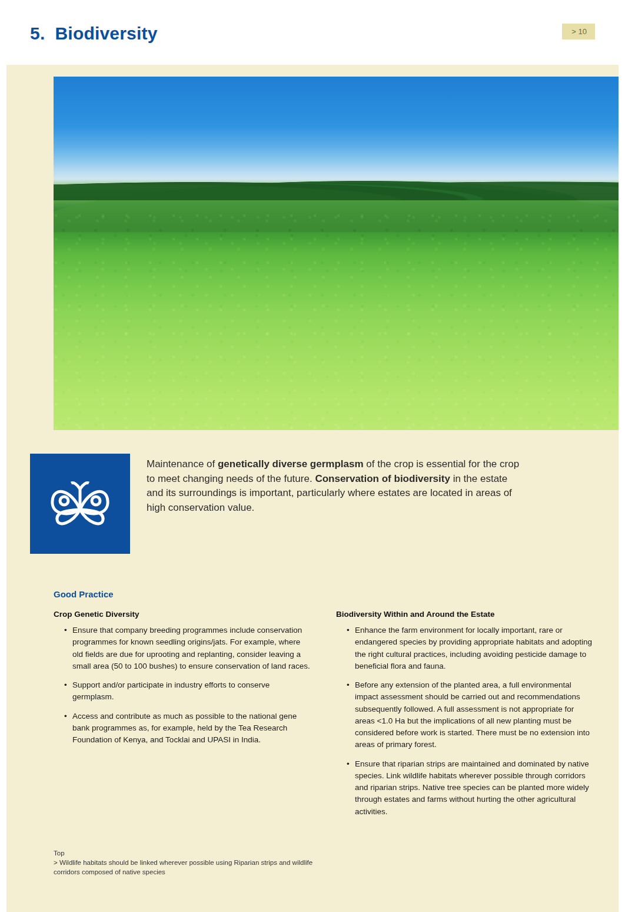> 10
5. Biodiversity
Maintenance of genetically diverse germplasm of the crop is essential for the crop to meet changing needs of the future. Conservation of biodiversity in the estate and its surroundings is important, particularly where estates are located in areas of high conservation value.
Good Practice
Crop Genetic Diversity
Ensure that company breeding programmes include conservation programmes for known seedling origins/jats. For example, where old fields are due for uprooting and replanting, consider leaving a small area (50 to 100 bushes) to ensure conservation of land races.
Support and/or participate in industry efforts to conserve germplasm.
Access and contribute as much as possible to the national gene bank programmes as, for example, held by the Tea Research Foundation of Kenya, and Tocklai and UPASI in India.
Biodiversity Within and Around the Estate
Enhance the farm environment for locally important, rare or endangered species by providing appropriate habitats and adopting the right cultural practices, including avoiding pesticide damage to beneficial flora and fauna.
Before any extension of the planted area, a full environmental impact assessment should be carried out and recommendations subsequently followed. A full assessment is not appropriate for areas <1.0 Ha but the implications of all new planting must be considered before work is started. There must be no extension into areas of primary forest.
Ensure that riparian strips are maintained and dominated by native species. Link wildlife habitats wherever possible through corridors and riparian strips. Native tree species can be planted more widely through estates and farms without hurting the other agricultural activities.
Top > Wildlife habitats should be linked wherever possible using Riparian strips and wildlife corridors composed of native species